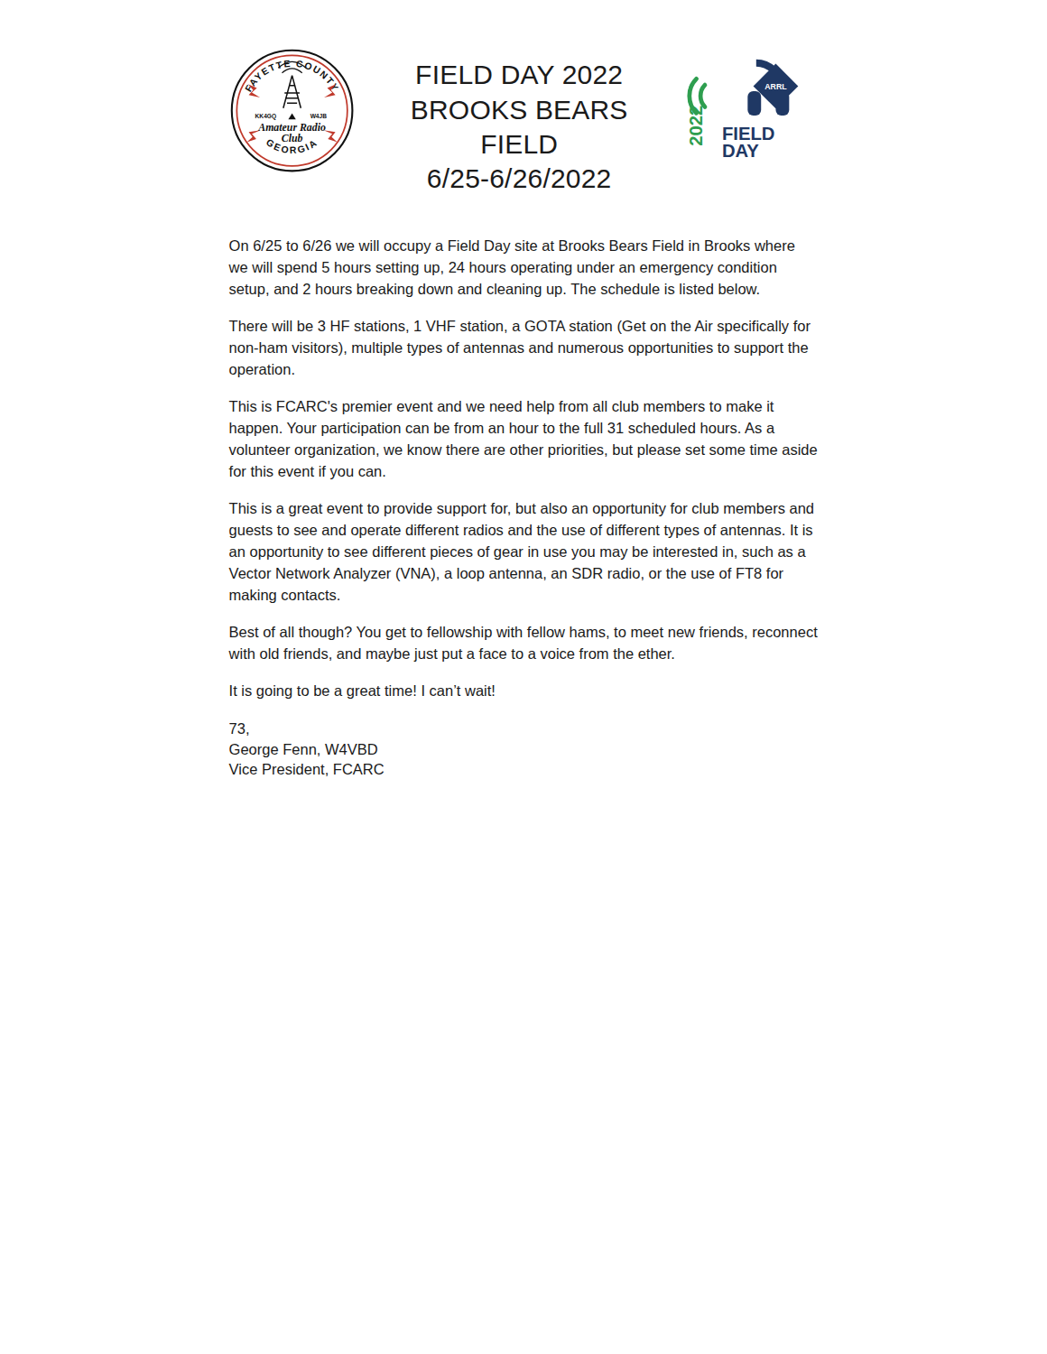FAYETTE COUNTY GEORGIA KK4GQ W4JB Amateur Radio Club
FIELD DAY 2022
BROOKS BEARS FIELD
6/25-6/26/2022
ARRL 2022 FIELD DAY
On 6/25 to 6/26 we will occupy a Field Day site at Brooks Bears Field in Brooks where we will spend 5 hours setting up, 24 hours operating under an emergency condition setup, and 2 hours breaking down and cleaning up. The schedule is listed below.
There will be 3 HF stations, 1 VHF station, a GOTA station (Get on the Air specifically for non-ham visitors), multiple types of antennas and numerous opportunities to support the operation.
This is FCARC's premier event and we need help from all club members to make it happen. Your participation can be from an hour to the full 31 scheduled hours. As a volunteer organization, we know there are other priorities, but please set some time aside for this event if you can.
This is a great event to provide support for, but also an opportunity for club members and guests to see and operate different radios and the use of different types of antennas. It is an opportunity to see different pieces of gear in use you may be interested in, such as a Vector Network Analyzer (VNA), a loop antenna, an SDR radio, or the use of FT8 for making contacts.
Best of all though? You get to fellowship with fellow hams, to meet new friends, reconnect with old friends, and maybe just put a face to a voice from the ether.
It is going to be a great time! I can’t wait!
73, George Fenn, W4VBD Vice President, FCARC